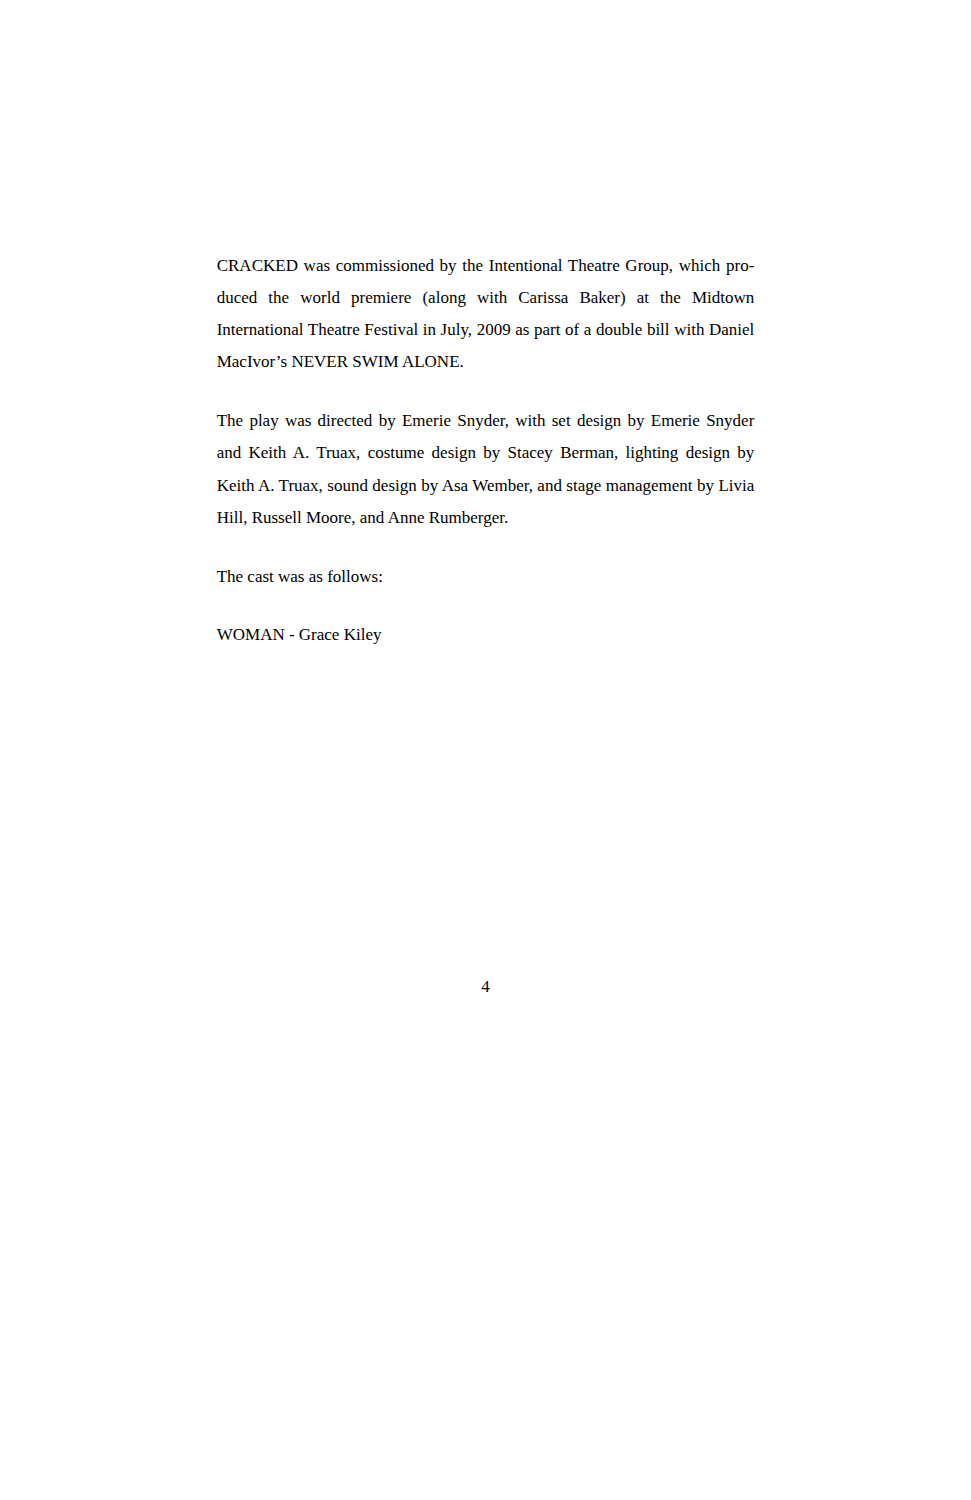CRACKED was commissioned by the Intentional Theatre Group, which produced the world premiere (along with Carissa Baker) at the Midtown International Theatre Festival in July, 2009 as part of a double bill with Daniel MacIvor’s NEVER SWIM ALONE.
The play was directed by Emerie Snyder, with set design by Emerie Snyder and Keith A. Truax, costume design by Stacey Berman, lighting design by Keith A. Truax, sound design by Asa Wember, and stage management by Livia Hill, Russell Moore, and Anne Rumberger.
The cast was as follows:
WOMAN - Grace Kiley
4